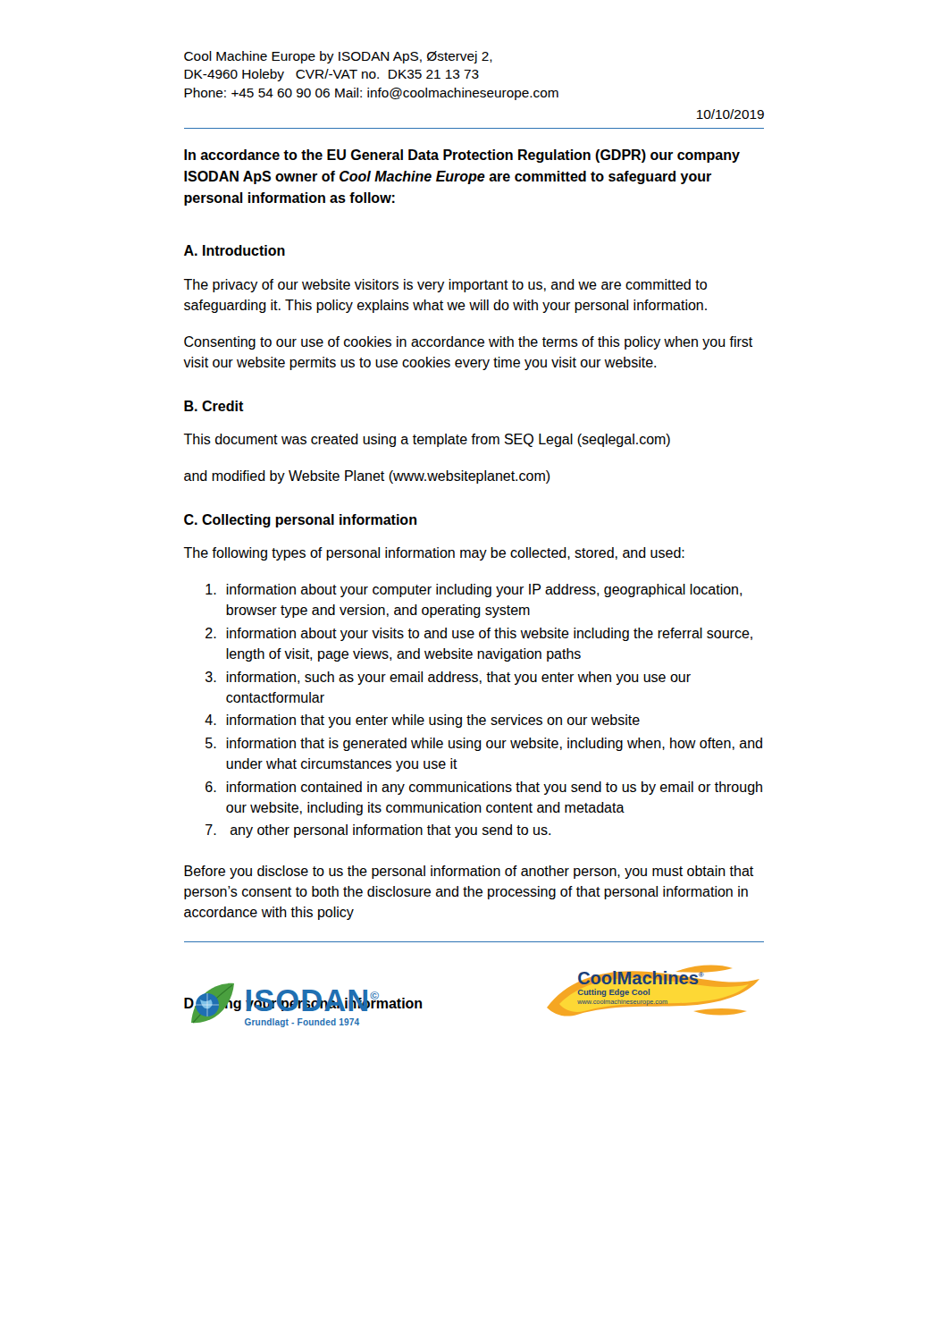Cool Machine Europe by ISODAN ApS, Østervej 2,
DK-4960 Holeby CVR/-VAT no. DK35 21 13 73
Phone: +45 54 60 90 06 Mail: info@coolmachineseurope.com
10/10/2019
In accordance to the EU General Data Protection Regulation (GDPR) our company ISODAN ApS owner of Cool Machine Europe are committed to safeguard your personal information as follow:
A. Introduction
The privacy of our website visitors is very important to us, and we are committed to safeguarding it. This policy explains what we will do with your personal information.
Consenting to our use of cookies in accordance with the terms of this policy when you first visit our website permits us to use cookies every time you visit our website.
B. Credit
This document was created using a template from SEQ Legal (seqlegal.com)
and modified by Website Planet (www.websiteplanet.com)
C. Collecting personal information
The following types of personal information may be collected, stored, and used:
information about your computer including your IP address, geographical location, browser type and version, and operating system
information about your visits to and use of this website including the referral source, length of visit, page views, and website navigation paths
information, such as your email address, that you enter when you use our contactformular
information that you enter while using the services on our website
information that is generated while using our website, including when, how often, and under what circumstances you use it
information contained in any communications that you send to us by email or through our website, including its communication content and metadata
any other personal information that you send to us.
Before you disclose to us the personal information of another person, you must obtain that person’s consent to both the disclosure and the processing of that personal information in accordance with this policy
D. Using your personal information
ISODAN©
Grundlagt - Founded 1974
Cool Machines®
Cutting Edge Cool
www.coolmachineseurope.com